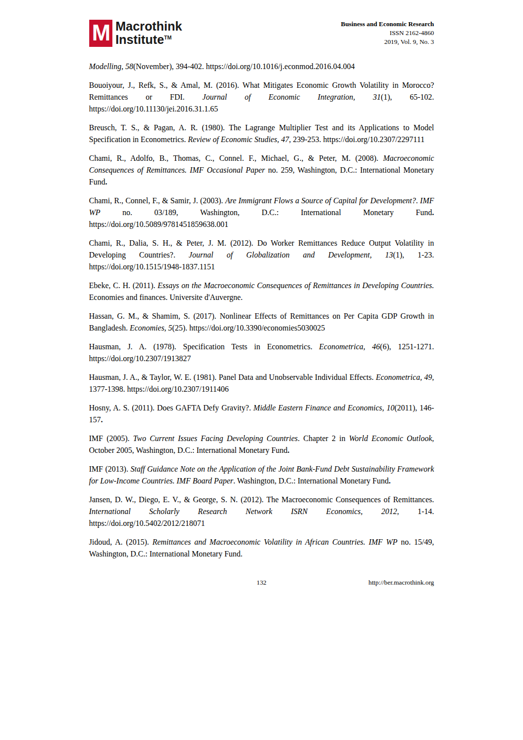M
Macrothink
InstituteTM
Business and Economic Research
ISSN 2162-4860
2019, Vol. 9, No. 3
Modelling, 58(November), 394-402. https://doi.org/10.1016/j.econmod.2016.04.004
Bouoiyour, J., Refk, S., & Amal, M. (2016). What Mitigates Economic Growth Volatility in Morocco? Remittances or FDI. Journal of Economic Integration, 31(1), 65-102. https://doi.org/10.11130/jei.2016.31.1.65
Breusch, T. S., & Pagan, A. R. (1980). The Lagrange Multiplier Test and its Applications to Model Specification in Econometrics. Review of Economic Studies, 47, 239-253. https://doi.org/10.2307/2297111
Chami, R., Adolfo, B., Thomas, C., Connel. F., Michael, G., & Peter, M. (2008). Macroeconomic Consequences of Remittances. IMF Occasional Paper no. 259, Washington, D.C.: International Monetary Fund.
Chami, R., Connel, F., & Samir, J. (2003). Are Immigrant Flows a Source of Capital for Development?. IMF WP no. 03/189, Washington, D.C.: International Monetary Fund. https://doi.org/10.5089/9781451859638.001
Chami, R., Dalia, S. H., & Peter, J. M. (2012). Do Worker Remittances Reduce Output Volatility in Developing Countries?. Journal of Globalization and Development, 13(1), 1-23. https://doi.org/10.1515/1948-1837.1151
Ebeke, C. H. (2011). Essays on the Macroeconomic Consequences of Remittances in Developing Countries. Economies and finances. Universite d'Auvergne.
Hassan, G. M., & Shamim, S. (2017). Nonlinear Effects of Remittances on Per Capita GDP Growth in Bangladesh. Economies, 5(25). https://doi.org/10.3390/economies5030025
Hausman, J. A. (1978). Specification Tests in Econometrics. Econometrica, 46(6), 1251-1271. https://doi.org/10.2307/1913827
Hausman, J. A., & Taylor, W. E. (1981). Panel Data and Unobservable Individual Effects. Econometrica, 49, 1377-1398. https://doi.org/10.2307/1911406
Hosny, A. S. (2011). Does GAFTA Defy Gravity?. Middle Eastern Finance and Economics, 10(2011), 146-157.
IMF (2005). Two Current Issues Facing Developing Countries. Chapter 2 in World Economic Outlook, October 2005, Washington, D.C.: International Monetary Fund.
IMF (2013). Staff Guidance Note on the Application of the Joint Bank-Fund Debt Sustainability Framework for Low-Income Countries. IMF Board Paper. Washington, D.C.: International Monetary Fund.
Jansen, D. W., Diego, E. V., & George, S. N. (2012). The Macroeconomic Consequences of Remittances. International Scholarly Research Network ISRN Economics, 2012, 1-14. https://doi.org/10.5402/2012/218071
Jidoud, A. (2015). Remittances and Macroeconomic Volatility in African Countries. IMF WP no. 15/49, Washington, D.C.: International Monetary Fund.
132
http://ber.macrothink.org